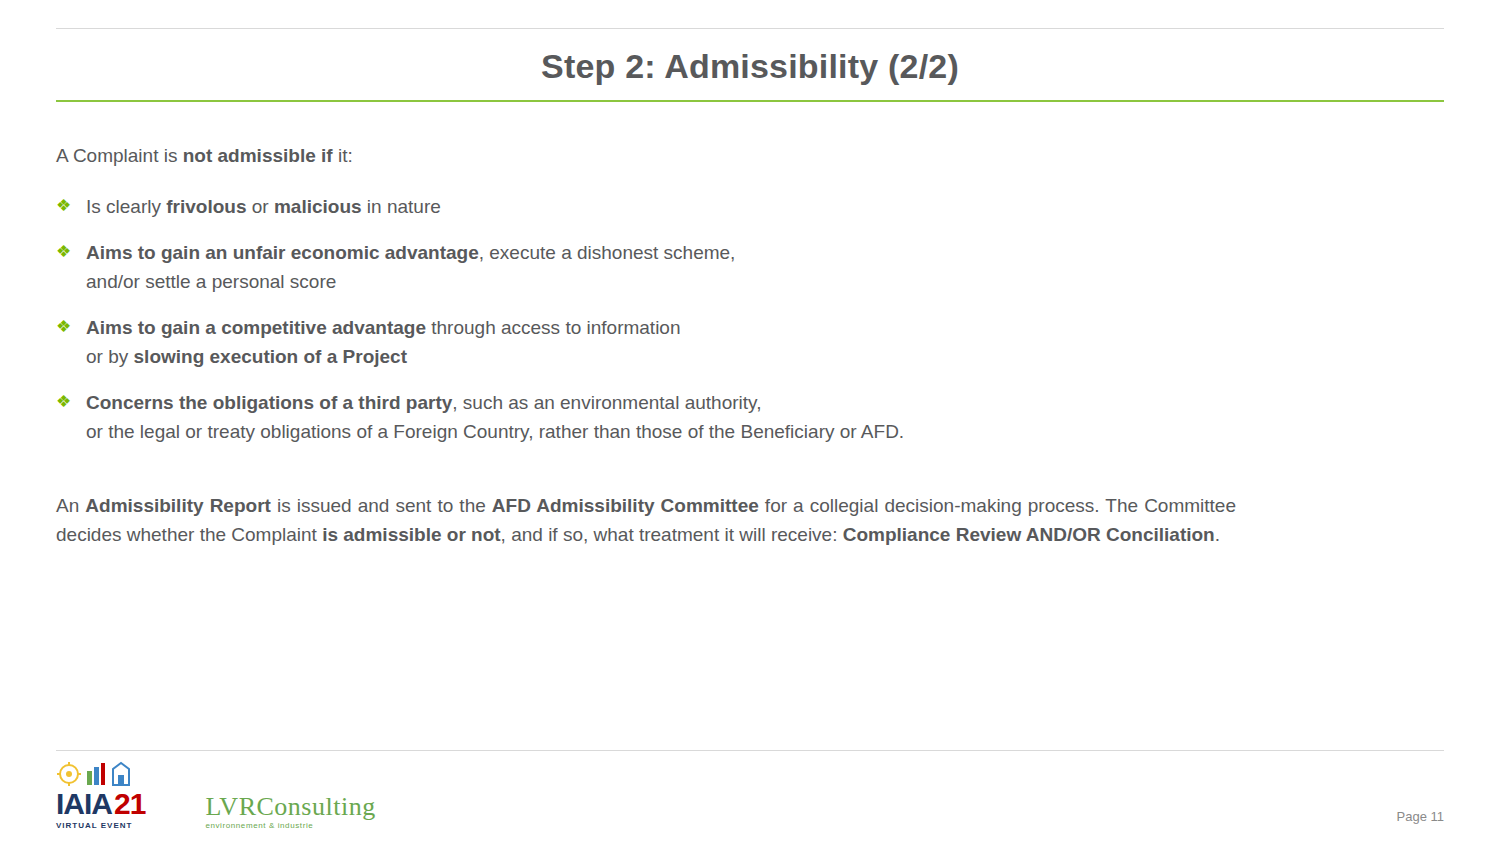Step 2: Admissibility (2/2)
A Complaint is not admissible if it:
Is clearly frivolous or malicious in nature
Aims to gain an unfair economic advantage, execute a dishonest scheme,
and/or settle a personal score
Aims to gain a competitive advantage through access to information
or by slowing execution of a Project
Concerns the obligations of a third party, such as an environmental authority,
or the legal or treaty obligations of a Foreign Country, rather than those of the Beneficiary or AFD.
An Admissibility Report is issued and sent to the AFD Admissibility Committee for a collegial decision-making process. The Committee decides whether the Complaint is admissible or not, and if so, what treatment it will receive: Compliance Review AND/OR Conciliation.
IAIA 21
VIRTUAL EVENT
LVRConsulting
environnement & industrie
Page 11